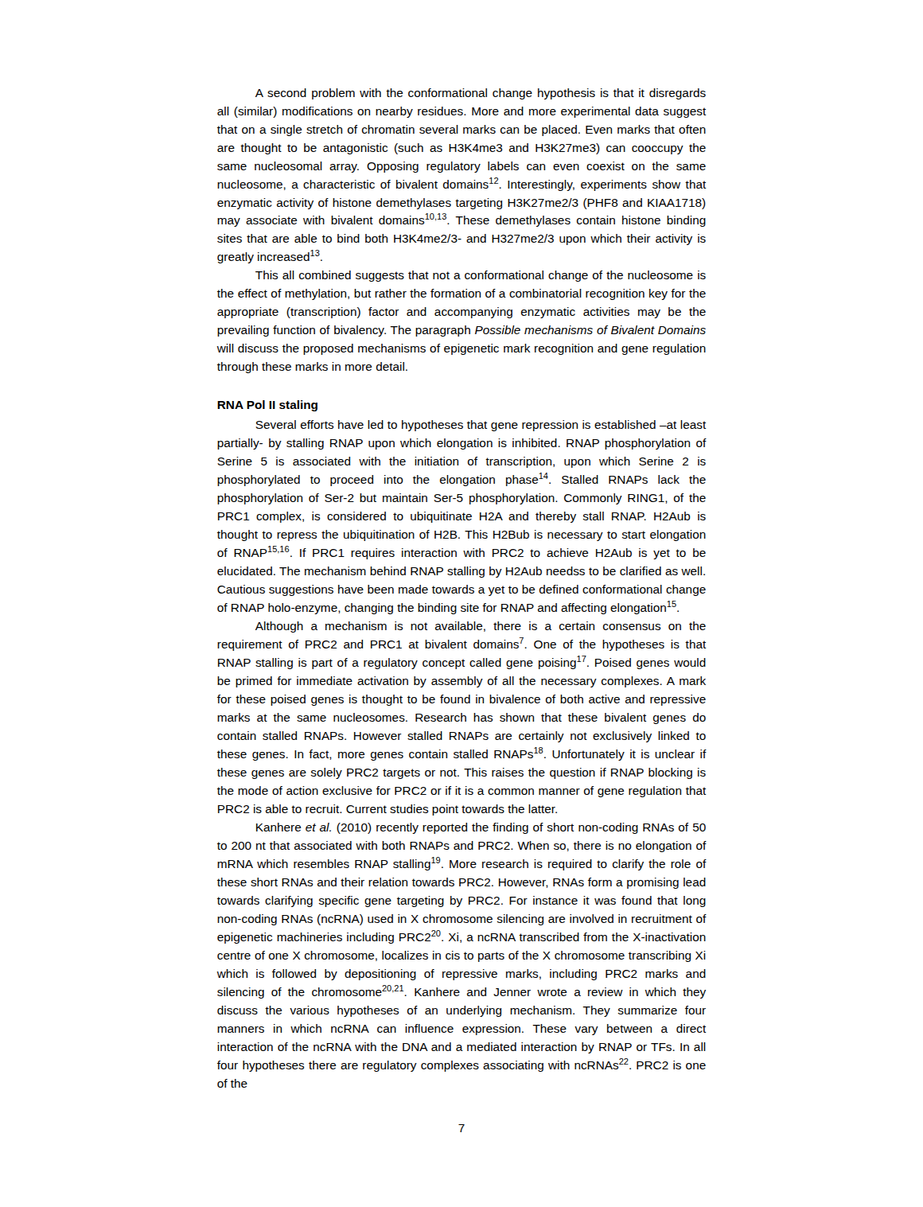A second problem with the conformational change hypothesis is that it disregards all (similar) modifications on nearby residues. More and more experimental data suggest that on a single stretch of chromatin several marks can be placed. Even marks that often are thought to be antagonistic (such as H3K4me3 and H3K27me3) can cooccupy the same nucleosomal array. Opposing regulatory labels can even coexist on the same nucleosome, a characteristic of bivalent domains12. Interestingly, experiments show that enzymatic activity of histone demethylases targeting H3K27me2/3 (PHF8 and KIAA1718) may associate with bivalent domains10,13. These demethylases contain histone binding sites that are able to bind both H3K4me2/3- and H327me2/3 upon which their activity is greatly increased13.
This all combined suggests that not a conformational change of the nucleosome is the effect of methylation, but rather the formation of a combinatorial recognition key for the appropriate (transcription) factor and accompanying enzymatic activities may be the prevailing function of bivalency. The paragraph Possible mechanisms of Bivalent Domains will discuss the proposed mechanisms of epigenetic mark recognition and gene regulation through these marks in more detail.
RNA Pol II staling
Several efforts have led to hypotheses that gene repression is established –at least partially- by stalling RNAP upon which elongation is inhibited. RNAP phosphorylation of Serine 5 is associated with the initiation of transcription, upon which Serine 2 is phosphorylated to proceed into the elongation phase14. Stalled RNAPs lack the phosphorylation of Ser-2 but maintain Ser-5 phosphorylation. Commonly RING1, of the PRC1 complex, is considered to ubiquitinate H2A and thereby stall RNAP. H2Aub is thought to repress the ubiquitination of H2B. This H2Bub is necessary to start elongation of RNAP15,16. If PRC1 requires interaction with PRC2 to achieve H2Aub is yet to be elucidated. The mechanism behind RNAP stalling by H2Aub needss to be clarified as well. Cautious suggestions have been made towards a yet to be defined conformational change of RNAP holo-enzyme, changing the binding site for RNAP and affecting elongation15.
Although a mechanism is not available, there is a certain consensus on the requirement of PRC2 and PRC1 at bivalent domains7. One of the hypotheses is that RNAP stalling is part of a regulatory concept called gene poising17. Poised genes would be primed for immediate activation by assembly of all the necessary complexes. A mark for these poised genes is thought to be found in bivalence of both active and repressive marks at the same nucleosomes. Research has shown that these bivalent genes do contain stalled RNAPs. However stalled RNAPs are certainly not exclusively linked to these genes. In fact, more genes contain stalled RNAPs18. Unfortunately it is unclear if these genes are solely PRC2 targets or not. This raises the question if RNAP blocking is the mode of action exclusive for PRC2 or if it is a common manner of gene regulation that PRC2 is able to recruit. Current studies point towards the latter.
Kanhere et al. (2010) recently reported the finding of short non-coding RNAs of 50 to 200 nt that associated with both RNAPs and PRC2. When so, there is no elongation of mRNA which resembles RNAP stalling19. More research is required to clarify the role of these short RNAs and their relation towards PRC2. However, RNAs form a promising lead towards clarifying specific gene targeting by PRC2. For instance it was found that long non-coding RNAs (ncRNA) used in X chromosome silencing are involved in recruitment of epigenetic machineries including PRC220. Xi, a ncRNA transcribed from the X-inactivation centre of one X chromosome, localizes in cis to parts of the X chromosome transcribing Xi which is followed by depositioning of repressive marks, including PRC2 marks and silencing of the chromosome20,21. Kanhere and Jenner wrote a review in which they discuss the various hypotheses of an underlying mechanism. They summarize four manners in which ncRNA can influence expression. These vary between a direct interaction of the ncRNA with the DNA and a mediated interaction by RNAP or TFs. In all four hypotheses there are regulatory complexes associating with ncRNAs22. PRC2 is one of the
7